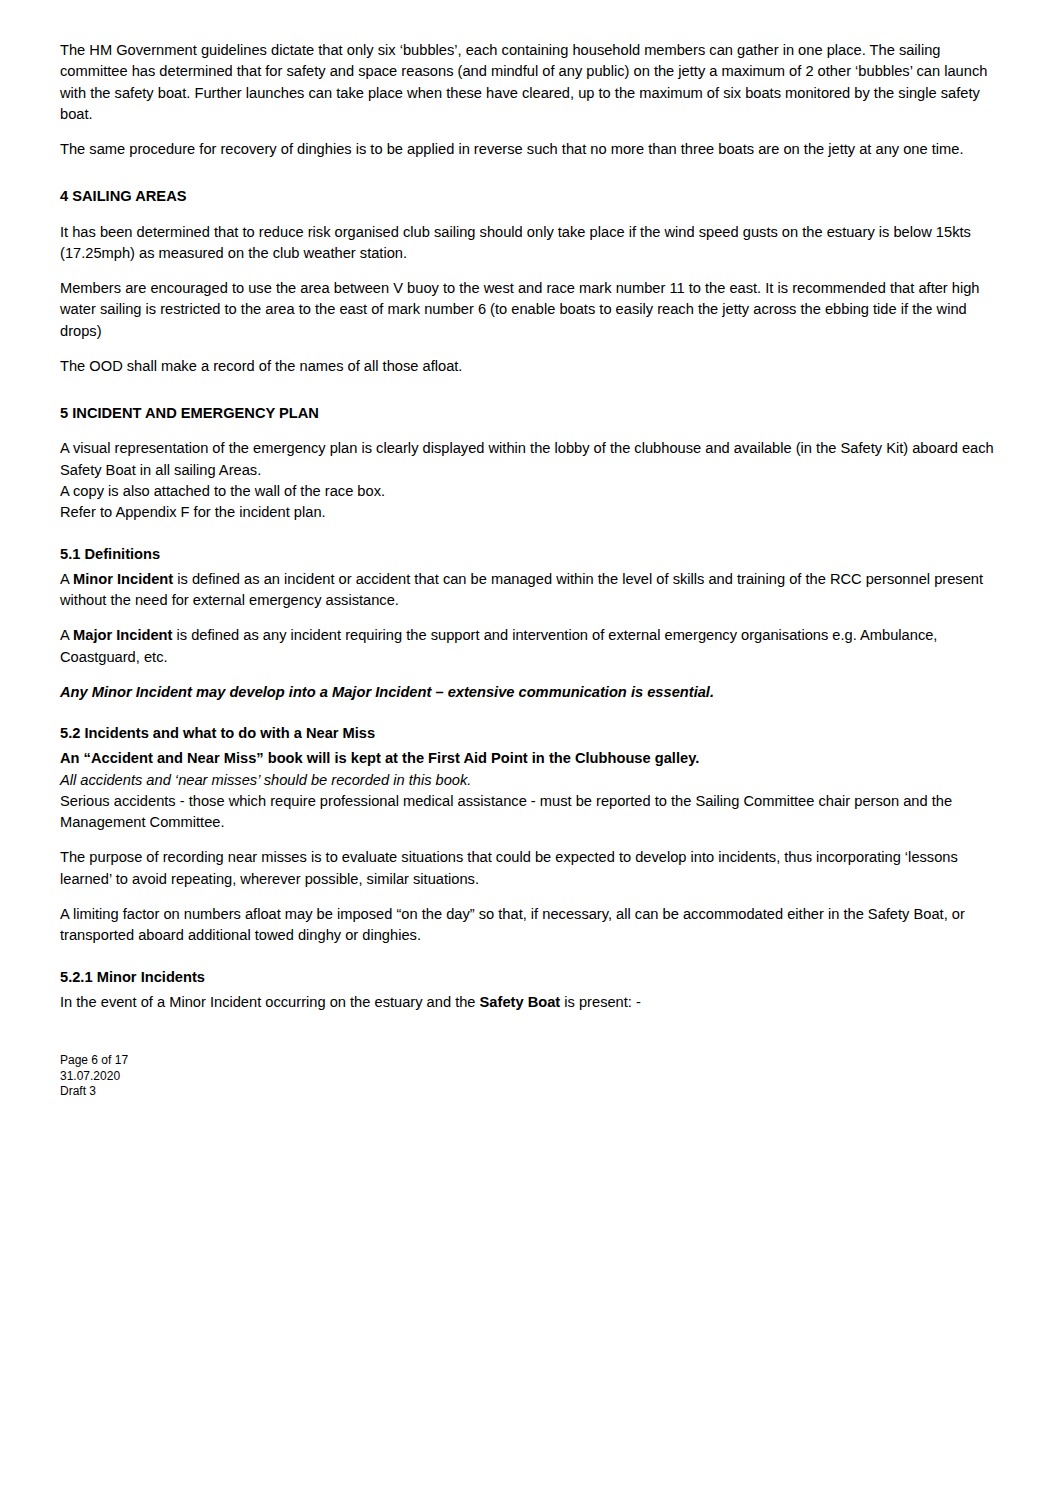The HM Government guidelines dictate that only six ‘bubbles’, each containing household members can gather in one place. The sailing committee has determined that for safety and space reasons (and mindful of any public) on the jetty a maximum of 2 other ‘bubbles’ can launch with the safety boat. Further launches can take place when these have cleared, up to the maximum of six boats monitored by the single safety boat.
The same procedure for recovery of dinghies is to be applied in reverse such that no more than three boats are on the jetty at any one time.
4 SAILING AREAS
It has been determined that to reduce risk organised club sailing should only take place if the wind speed gusts on the estuary is below 15kts (17.25mph) as measured on the club weather station.
Members are encouraged to use the area between V buoy to the west and race mark number 11 to the east. It is recommended that after high water sailing is restricted to the area to the east of mark number 6 (to enable boats to easily reach the jetty across the ebbing tide if the wind drops)
The OOD shall make a record of the names of all those afloat.
5 INCIDENT AND EMERGENCY PLAN
A visual representation of the emergency plan is clearly displayed within the lobby of the clubhouse and available (in the Safety Kit) aboard each Safety Boat in all sailing Areas.
A copy is also attached to the wall of the race box.
Refer to Appendix F for the incident plan.
5.1 Definitions
A Minor Incident is defined as an incident or accident that can be managed within the level of skills and training of the RCC personnel present without the need for external emergency assistance.
A Major Incident is defined as any incident requiring the support and intervention of external emergency organisations e.g. Ambulance, Coastguard, etc.
Any Minor Incident may develop into a Major Incident – extensive communication is essential.
5.2 Incidents and what to do with a Near Miss
An “Accident and Near Miss” book will is kept at the First Aid Point in the Clubhouse galley.
All accidents and ‘near misses’ should be recorded in this book.
Serious accidents - those which require professional medical assistance - must be reported to the Sailing Committee chair person and the Management Committee.
The purpose of recording near misses is to evaluate situations that could be expected to develop into incidents, thus incorporating ‘lessons learned’ to avoid repeating, wherever possible, similar situations.
A limiting factor on numbers afloat may be imposed “on the day” so that, if necessary, all can be accommodated either in the Safety Boat, or transported aboard additional towed dinghy or dinghies.
5.2.1 Minor Incidents
In the event of a Minor Incident occurring on the estuary and the Safety Boat is present: -
Page 6 of 17
31.07.2020
Draft 3